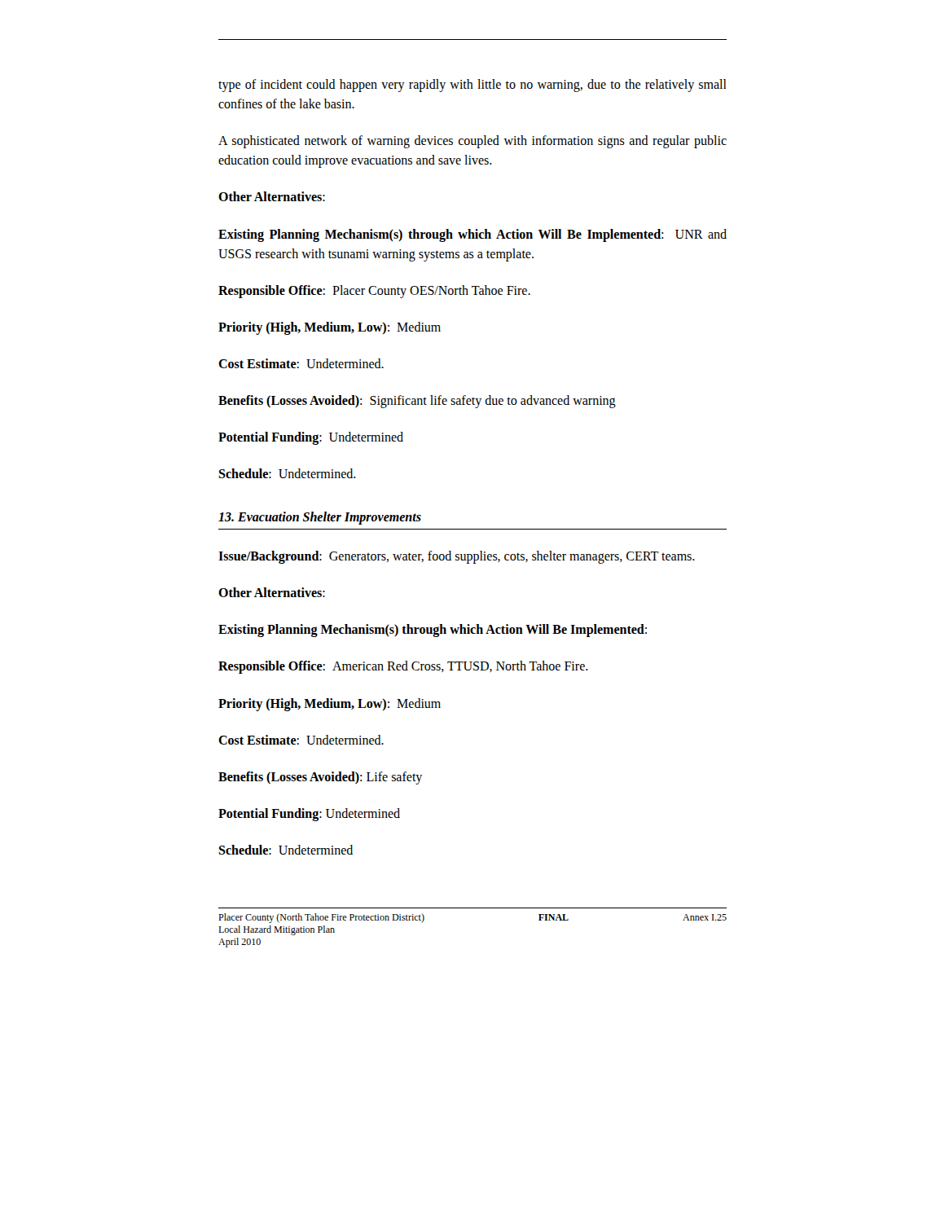type of incident could happen very rapidly with little to no warning, due to the relatively small confines of the lake basin.
A sophisticated network of warning devices coupled with information signs and regular public education could improve evacuations and save lives.
Other Alternatives:
Existing Planning Mechanism(s) through which Action Will Be Implemented: UNR and USGS research with tsunami warning systems as a template.
Responsible Office: Placer County OES/North Tahoe Fire.
Priority (High, Medium, Low): Medium
Cost Estimate: Undetermined.
Benefits (Losses Avoided): Significant life safety due to advanced warning
Potential Funding: Undetermined
Schedule: Undetermined.
13. Evacuation Shelter Improvements
Issue/Background: Generators, water, food supplies, cots, shelter managers, CERT teams.
Other Alternatives:
Existing Planning Mechanism(s) through which Action Will Be Implemented:
Responsible Office: American Red Cross, TTUSD, North Tahoe Fire.
Priority (High, Medium, Low): Medium
Cost Estimate: Undetermined.
Benefits (Losses Avoided): Life safety
Potential Funding: Undetermined
Schedule: Undetermined
Placer County (North Tahoe Fire Protection District)
Local Hazard Mitigation Plan
April 2010
FINAL
Annex I.25